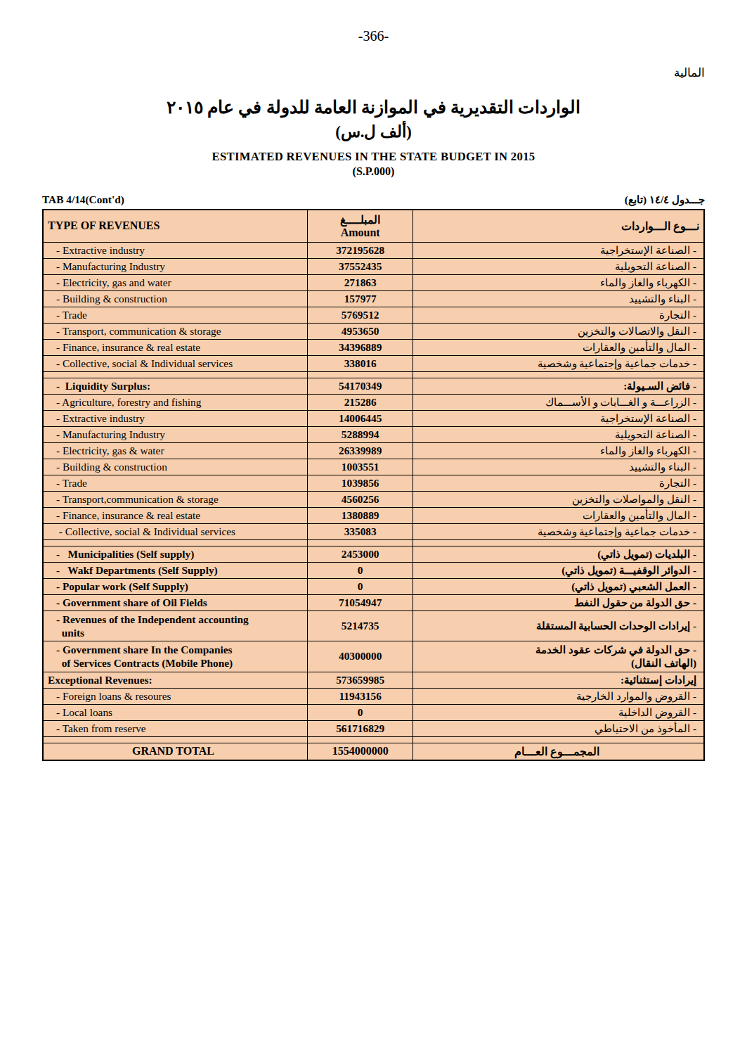-366-
المالية
الواردات التقديرية في الموازنة العامة للدولة في عام ٢٠١٥
(ألف ل.س)
ESTIMATED REVENUES IN THE STATE BUDGET IN 2015
(S.P.000)
TAB 4/14(Cont'd) جـــدول ١٤/٤ (تابع)
| TYPE OF REVENUES | المبلــــغ Amount | نـــوع الـــواردات |
| --- | --- | --- |
| - Extractive industry | 372195628 | - الصناعة الإستخراجية |
| - Manufacturing Industry | 37552435 | - الصناعة التحويلية |
| - Electricity, gas and water | 271863 | - الكهرباء والغاز والماء |
| - Building & construction | 157977 | - البناء والتشييد |
| - Trade | 5769512 | - التجارة |
| - Transport, communication & storage | 4953650 | - النقل والاتصالات والتخزين |
| - Finance, insurance & real estate | 34396889 | - المال والتأمين والعقارات |
| - Collective, social & Individual services | 338016 | - خدمات جماعية وإجتماعية وشخصية |
| - Liquidity Surplus: | 54170349 | - فائض السـيولة: |
| - Agriculture, forestry and fishing | 215286 | - الزراعـــة و الغـــابات و الأســـماك |
| - Extractive industry | 14006445 | - الصناعة الإستخراجية |
| - Manufacturing Industry | 5288994 | - الصناعة التحويلية |
| - Electricity, gas & water | 26339989 | - الكهرباء والغاز والماء |
| - Building & construction | 1003551 | - البناء والتشييد |
| - Trade | 1039856 | - التجارة |
| - Transport,communication & storage | 4560256 | - النقل والمواصلات والتخزين |
| - Finance, insurance & real estate | 1380889 | - المال والتأمين والعقارات |
| - Collective, social & Individual services | 335083 | - خدمات جماعية وإجتماعية وشخصية |
| - Municipalities (Self supply) | 2453000 | - البلديات (تمويل ذاتي) |
| - Wakf Departments (Self Supply) | 0 | - الدوائر الوقفيـــة (تمويل ذاتي) |
| - Popular work (Self Supply) | 0 | - العمل الشعبي (تمويل ذاتي) |
| - Government share of Oil Fields | 71054947 | - حق الدولة من حقول النفط |
| - Revenues of the Independent accounting units | 5214735 | - إيرادات الوحدات الحسابية المستقلة |
| - Government share In the Companies of Services Contracts (Mobile Phone) | 40300000 | - حق الدولة في شركات عقود الخدمة (الهاتف النقال) |
| Exceptional Revenues: | 573659985 | إيرادات إستثنائية: |
| - Foreign loans & resoures | 11943156 | - القروض والموارد الخارجية |
| - Local loans | 0 | - القروض الداخلية |
| - Taken from reserve | 561716829 | - المأخوذ من الاحتياطي |
| GRAND TOTAL | 1554000000 | المجمـــوع العـــام |